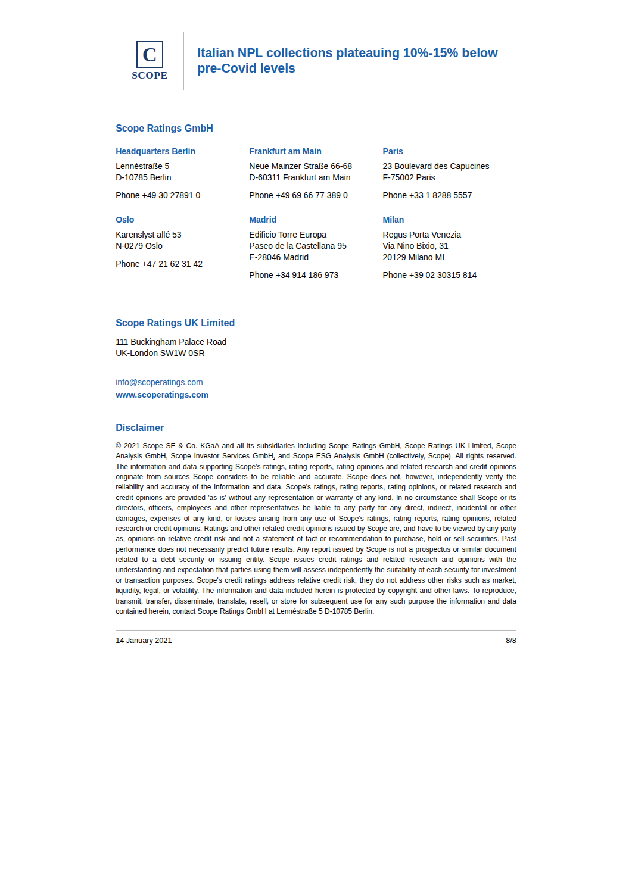C SCOPE
Italian NPL collections plateauing 10%-15% below pre-Covid levels
Scope Ratings GmbH
Headquarters Berlin
Lennéstraße 5
D-10785 Berlin
Phone +49 30 27891 0
Oslo
Karenslyst allé 53
N-0279 Oslo
Phone +47 21 62 31 42
Frankfurt am Main
Neue Mainzer Straße 66-68
D-60311 Frankfurt am Main
Phone +49 69 66 77 389 0
Madrid
Edificio Torre Europa
Paseo de la Castellana 95
E-28046 Madrid
Phone +34 914 186 973
Paris
23 Boulevard des Capucines
F-75002 Paris
Phone +33 1 8288 5557
Milan
Regus Porta Venezia
Via Nino Bixio, 31
20129 Milano MI
Phone +39 02 30315 814
Scope Ratings UK Limited
111 Buckingham Palace Road
UK-London SW1W 0SR
info@scoperatings.com
www.scoperatings.com
Disclaimer
© 2021 Scope SE & Co. KGaA and all its subsidiaries including Scope Ratings GmbH, Scope Ratings UK Limited, Scope Analysis GmbH, Scope Investor Services GmbH, and Scope ESG Analysis GmbH (collectively, Scope). All rights reserved. The information and data supporting Scope's ratings, rating reports, rating opinions and related research and credit opinions originate from sources Scope considers to be reliable and accurate. Scope does not, however, independently verify the reliability and accuracy of the information and data. Scope's ratings, rating reports, rating opinions, or related research and credit opinions are provided 'as is' without any representation or warranty of any kind. In no circumstance shall Scope or its directors, officers, employees and other representatives be liable to any party for any direct, indirect, incidental or other damages, expenses of any kind, or losses arising from any use of Scope's ratings, rating reports, rating opinions, related research or credit opinions. Ratings and other related credit opinions issued by Scope are, and have to be viewed by any party as, opinions on relative credit risk and not a statement of fact or recommendation to purchase, hold or sell securities. Past performance does not necessarily predict future results. Any report issued by Scope is not a prospectus or similar document related to a debt security or issuing entity. Scope issues credit ratings and related research and opinions with the understanding and expectation that parties using them will assess independently the suitability of each security for investment or transaction purposes. Scope's credit ratings address relative credit risk, they do not address other risks such as market, liquidity, legal, or volatility. The information and data included herein is protected by copyright and other laws. To reproduce, transmit, transfer, disseminate, translate, resell, or store for subsequent use for any such purpose the information and data contained herein, contact Scope Ratings GmbH at Lennéstraße 5 D-10785 Berlin.
14 January 2021 8/8